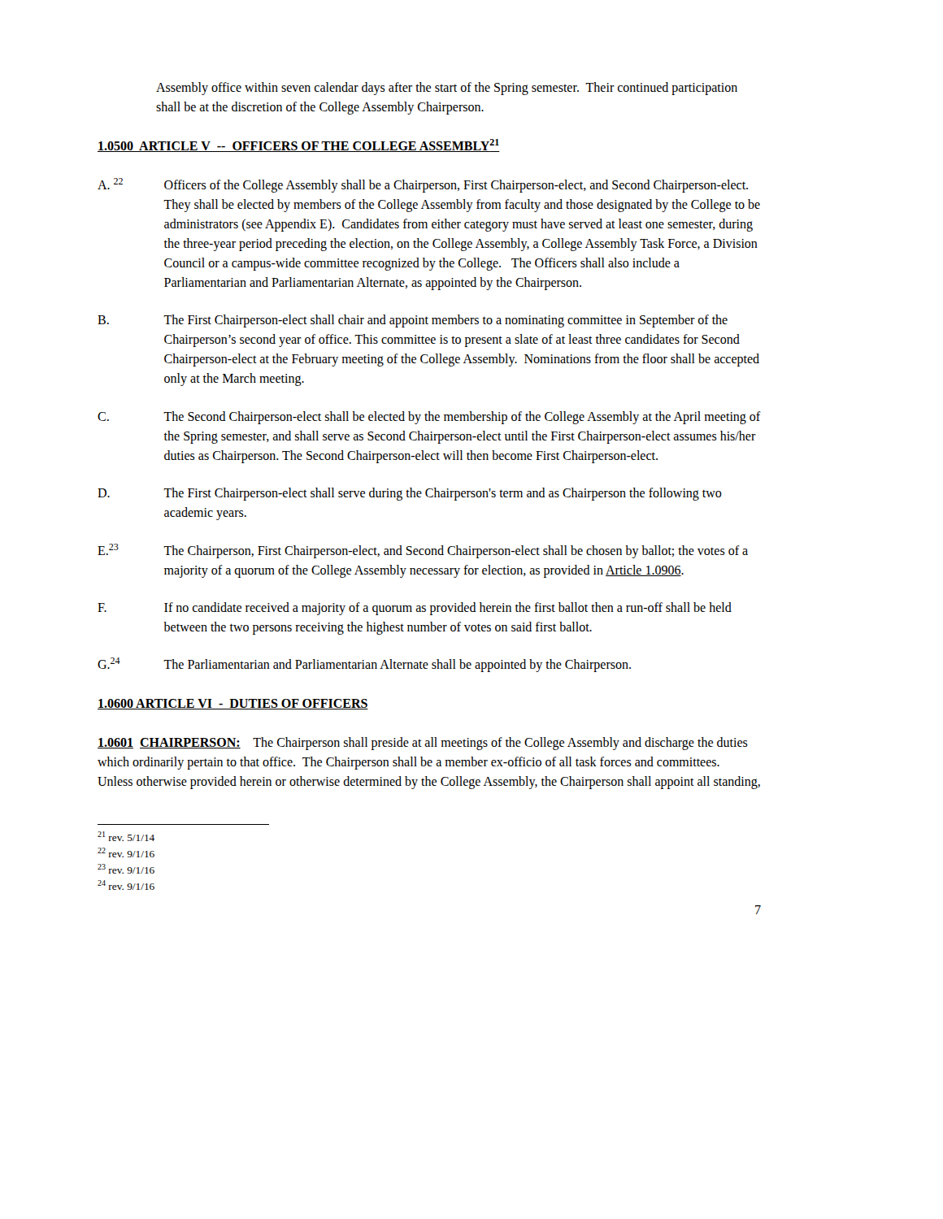Assembly office within seven calendar days after the start of the Spring semester. Their continued participation shall be at the discretion of the College Assembly Chairperson.
1.0500 ARTICLE V -- OFFICERS OF THE COLLEGE ASSEMBLY21
A. 22
Officers of the College Assembly shall be a Chairperson, First Chairperson-elect, and Second Chairperson-elect. They shall be elected by members of the College Assembly from faculty and those designated by the College to be administrators (see Appendix E). Candidates from either category must have served at least one semester, during the three-year period preceding the election, on the College Assembly, a College Assembly Task Force, a Division Council or a campus-wide committee recognized by the College. The Officers shall also include a Parliamentarian and Parliamentarian Alternate, as appointed by the Chairperson.
B.
The First Chairperson-elect shall chair and appoint members to a nominating committee in September of the Chairperson’s second year of office. This committee is to present a slate of at least three candidates for Second Chairperson-elect at the February meeting of the College Assembly. Nominations from the floor shall be accepted only at the March meeting.
C.
The Second Chairperson-elect shall be elected by the membership of the College Assembly at the April meeting of the Spring semester, and shall serve as Second Chairperson-elect until the First Chairperson-elect assumes his/her duties as Chairperson. The Second Chairperson-elect will then become First Chairperson-elect.
D.
The First Chairperson-elect shall serve during the Chairperson's term and as Chairperson the following two academic years.
E.23
The Chairperson, First Chairperson-elect, and Second Chairperson-elect shall be chosen by ballot; the votes of a majority of a quorum of the College Assembly necessary for election, as provided in Article 1.0906.
F.
If no candidate received a majority of a quorum as provided herein the first ballot then a run-off shall be held between the two persons receiving the highest number of votes on said first ballot.
G.24
The Parliamentarian and Parliamentarian Alternate shall be appointed by the Chairperson.
1.0600 ARTICLE VI - DUTIES OF OFFICERS
1.0601 CHAIRPERSON: The Chairperson shall preside at all meetings of the College Assembly and discharge the duties which ordinarily pertain to that office. The Chairperson shall be a member ex-officio of all task forces and committees. Unless otherwise provided herein or otherwise determined by the College Assembly, the Chairperson shall appoint all standing,
21 rev. 5/1/14
22 rev. 9/1/16
23 rev. 9/1/16
24 rev. 9/1/16
7